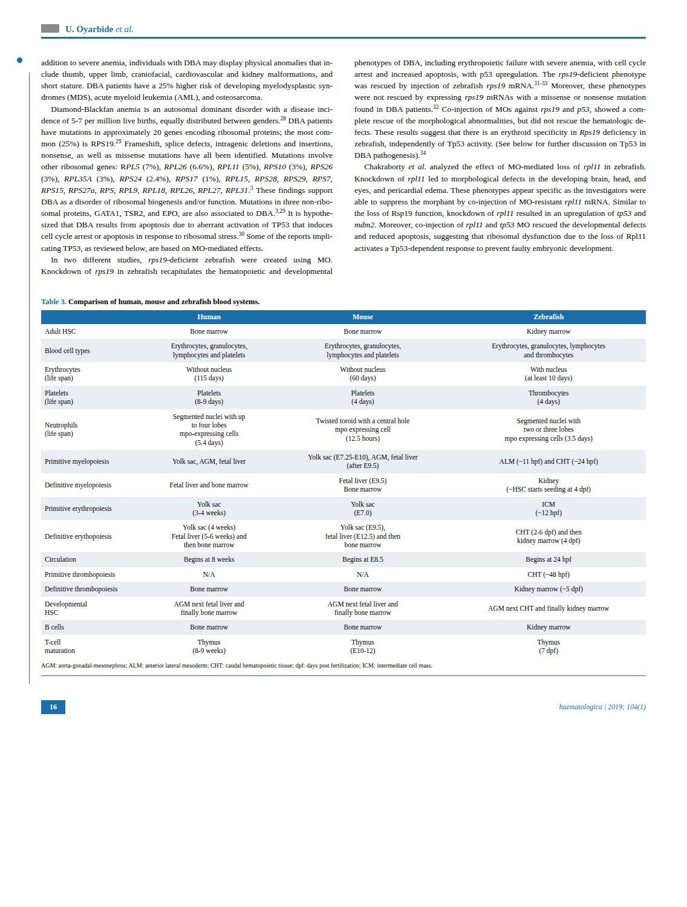U. Oyarbide et al.
addition to severe anemia, individuals with DBA may display physical anomalies that include thumb, upper limb, craniofacial, cardiovascular and kidney malformations, and short stature. DBA patients have a 25% higher risk of developing myelodysplastic syndromes (MDS), acute myeloid leukemia (AML), and osteosarcoma.
Diamond-Blackfan anemia is an autosomal dominant disorder with a disease incidence of 5-7 per million live births, equally distributed between genders.28 DBA patients have mutations in approximately 20 genes encoding ribosomal proteins; the most common (25%) is RPS19.29 Frameshift, splice defects, intragenic deletions and insertions, nonsense, as well as missense mutations have all been identified. Mutations involve other ribosomal genes: RPL5 (7%), RPL26 (6.6%), RPL11 (5%), RPS10 (3%), RPS26 (3%), RPL35A (3%), RPS24 (2.4%), RPS17 (1%), RPL15, RPS28, RPS29, RPS7, RPS15, RPS27a, RPS, RPL9, RPL18, RPL26, RPL27, RPL31.3 These findings support DBA as a disorder of ribosomal biogenesis and/or function. Mutations in three non-ribosomal proteins, GATA1, TSR2, and EPO, are also associated to DBA.3,29 It is hypothesized that DBA results from apoptosis due to aberrant activation of TP53 that induces cell cycle arrest or apoptosis in response to ribosomal stress.30 Some of the reports implicating TP53, as reviewed below, are based on MO-mediated effects.
In two different studies, rps19-deficient zebrafish were created using MO. Knockdown of rps19 in zebrafish recapitulates the hematopoietic and developmental phenotypes of DBA, including erythropoietic failure with severe anemia, with cell cycle arrest and increased apoptosis, with p53 upregulation. The rps19-deficient phenotype was rescued by injection of zebrafish rps19 mRNA.31-33 Moreover, these phenotypes were not rescued by expressing rps19 mRNAs with a missense or nonsense mutation found in DBA patients.32 Co-injection of MOs against rps19 and p53, showed a complete rescue of the morphological abnormalities, but did not rescue the hematologic defects. These results suggest that there is an erythroid specificity in Rps19 deficiency in zebrafish, independently of Tp53 activity. (See below for further discussion on Tp53 in DBA pathogenesis).34
Chakraborty et al. analyzed the effect of MO-mediated loss of rpl11 in zebrafish. Knockdown of rpl11 led to morphological defects in the developing brain, head, and eyes, and pericardial edema. These phenotypes appear specific as the investigators were able to suppress the morphant by co-injection of MO-resistant rpl11 mRNA. Similar to the loss of Rsp19 function, knockdown of rpl11 resulted in an upregulation of tp53 and mdm2. Moreover, co-injection of rpl11 and tp53 MO rescued the developmental defects and reduced apoptosis, suggesting that ribosomal dysfunction due to the loss of Rpl11 activates a Tp53-dependent response to prevent faulty embryonic development.
Table 3. Comparison of human, mouse and zebrafish blood systems.
| | Human | Mouse | Zebrafish |
| --- | --- | --- | --- |
| Adult HSC | Bone marrow | Bone marrow | Kidney marrow |
| Blood cell types | Erythrocytes, granulocytes, lymphocytes and platelets | Erythrocytes, granulocytes, lymphocytes and platelets | Erythrocytes, granulocytes, lymphocytes and thrombocytes |
| Erythrocytes (life span) | Without nucleus (115 days) | Without nucleus (60 days) | With nucleus (at least 10 days) |
| Platelets (life span) | Platelets (8-9 days) | Platelets (4 days) | Thrombocytes (4 days) |
| Neutrophils (life span) | Segmented nuclei with up to four lobes mpo-expressing cells (5.4 days) | Twisted toroid with a central hole mpo expressing cell (12.5 hours) | Segmented nuclei with two or three lobes mpo expressing cells (3.5 days) |
| Primitive myelopoiesis | Yolk sac, AGM, fetal liver | Yolk sac (E7.25-E10), AGM, fetal liver (after E9.5) | ALM (~11 hpf) and CHT (~24 hpf) |
| Definitive myelopoiesis | Fetal liver and bone marrow | Fetal liver (E9.5) Bone marrow | Kidney (~HSC starts seeding at 4 dpf) |
| Primitive erythropoiesis | Yolk sac (3-4 weeks) | Yolk sac (E7.0) | ICM (~12 hpf) |
| Definitive erythopoiesis | Yolk sac (4 weeks) Fetal liver (5-6 weeks) and then bone marrow | Yolk sac (E9.5), fetal liver (E12.5) and then bone marrow | CHT (2-6 dpf) and then kidney marrow (4 dpf) |
| Circulation | Begins at 8 weeks | Begins at E8.5 | Begins at 24 hpf |
| Primitive thrombopoiesis | N/A | N/A | CHT (~48 hpf) |
| Definitive thrombopoiesis | Bone marrow | Bone marrow | Kidney marrow (~5 dpf) |
| Developmental HSC | AGM next fetal liver and finally bone marrow | AGM next fetal liver and finally bone marrow | AGM next CHT and finally kidney marrow |
| B cells | Bone marrow | Bone marrow | Kidney marrow |
| T-cell maturation | Thymus (8-9 weeks) | Thymus (E10-12) | Thymus (7 dpf) |
AGM: aorta-gonadal-mesonephros; ALM: anterior lateral mesoderm; CHT: caudal hematopoietic tissue; dpf: days post fertilization; ICM: intermediate cell mass.
16
haematologica | 2019; 104(1)